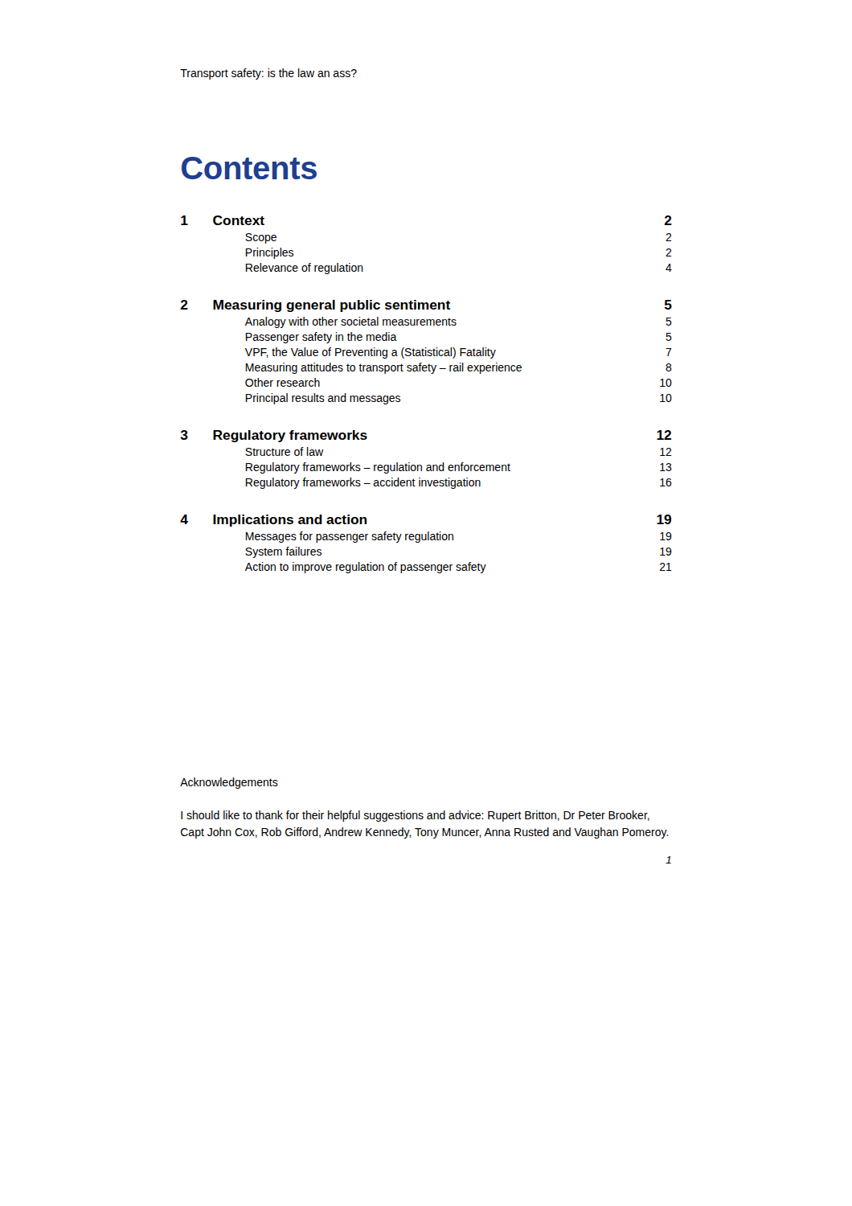Transport safety: is the law an ass?
Contents
| 1 | Context | 2 |
| | Scope | 2 |
| | Principles | 2 |
| | Relevance of regulation | 4 |
| 2 | Measuring general public sentiment | 5 |
| | Analogy with other societal measurements | 5 |
| | Passenger safety in the media | 5 |
| | VPF, the Value of Preventing a (Statistical) Fatality | 7 |
| | Measuring attitudes to transport safety – rail experience | 8 |
| | Other research | 10 |
| | Principal results and messages | 10 |
| 3 | Regulatory frameworks | 12 |
| | Structure of law | 12 |
| | Regulatory frameworks – regulation and enforcement | 13 |
| | Regulatory frameworks – accident investigation | 16 |
| 4 | Implications and action | 19 |
| | Messages for passenger safety regulation | 19 |
| | System failures | 19 |
| | Action to improve regulation of passenger safety | 21 |
Acknowledgements
I should like to thank for their helpful suggestions and advice: Rupert Britton, Dr Peter Brooker, Capt John Cox, Rob Gifford, Andrew Kennedy, Tony Muncer, Anna Rusted and Vaughan Pomeroy.
1